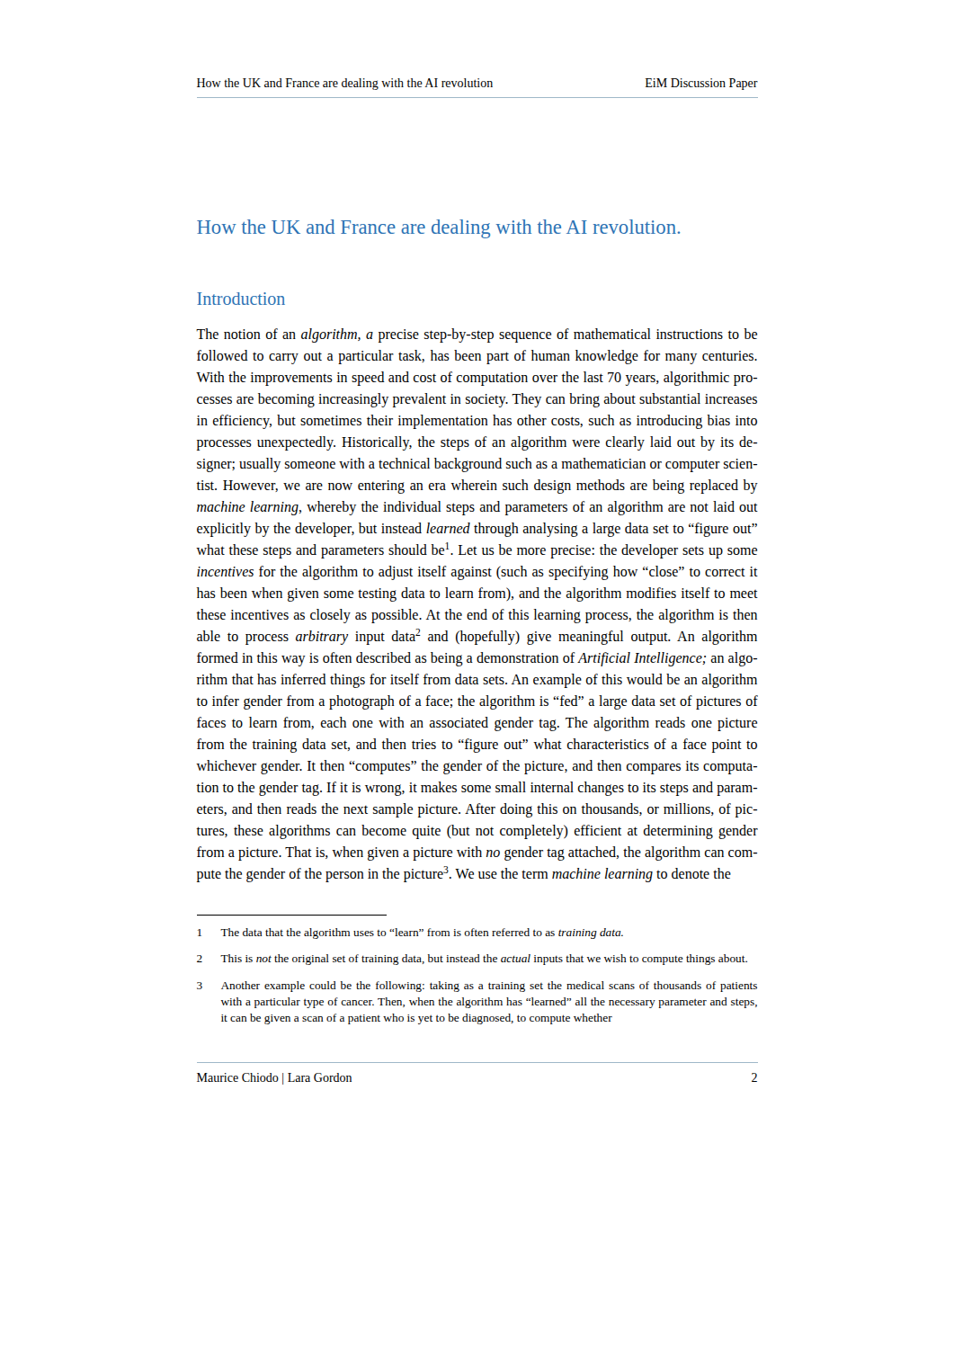How the UK and France are dealing with the AI revolution
EiM Discussion Paper
How the UK and France are dealing with the AI revolution.
Introduction
The notion of an algorithm, a precise step-by-step sequence of mathematical instructions to be followed to carry out a particular task, has been part of human knowledge for many centuries. With the improvements in speed and cost of computation over the last 70 years, algorithmic processes are becoming increasingly prevalent in society. They can bring about substantial increases in efficiency, but sometimes their implementation has other costs, such as introducing bias into processes unexpectedly. Historically, the steps of an algorithm were clearly laid out by its designer; usually someone with a technical background such as a mathematician or computer scientist. However, we are now entering an era wherein such design methods are being replaced by machine learning, whereby the individual steps and parameters of an algorithm are not laid out explicitly by the developer, but instead learned through analysing a large data set to “figure out” what these steps and parameters should be1. Let us be more precise: the developer sets up some incentives for the algorithm to adjust itself against (such as specifying how “close” to correct it has been when given some testing data to learn from), and the algorithm modifies itself to meet these incentives as closely as possible. At the end of this learning process, the algorithm is then able to process arbitrary input data2 and (hopefully) give meaningful output. An algorithm formed in this way is often described as being a demonstration of Artificial Intelligence; an algorithm that has inferred things for itself from data sets. An example of this would be an algorithm to infer gender from a photograph of a face; the algorithm is “fed” a large data set of pictures of faces to learn from, each one with an associated gender tag. The algorithm reads one picture from the training data set, and then tries to “figure out” what characteristics of a face point to whichever gender. It then “computes” the gender of the picture, and then compares its computation to the gender tag. If it is wrong, it makes some small internal changes to its steps and parameters, and then reads the next sample picture. After doing this on thousands, or millions, of pictures, these algorithms can become quite (but not completely) efficient at determining gender from a picture. That is, when given a picture with no gender tag attached, the algorithm can compute the gender of the person in the picture3. We use the term machine learning to denote the
1
The data that the algorithm uses to “learn” from is often referred to as training data.
2
This is not the original set of training data, but instead the actual inputs that we wish to compute things about.
3
Another example could be the following: taking as a training set the medical scans of thousands of patients with a particular type of cancer. Then, when the algorithm has “learned” all the necessary parameter and steps, it can be given a scan of a patient who is yet to be diagnosed, to compute whether
Maurice Chiodo | Lara Gordon
2